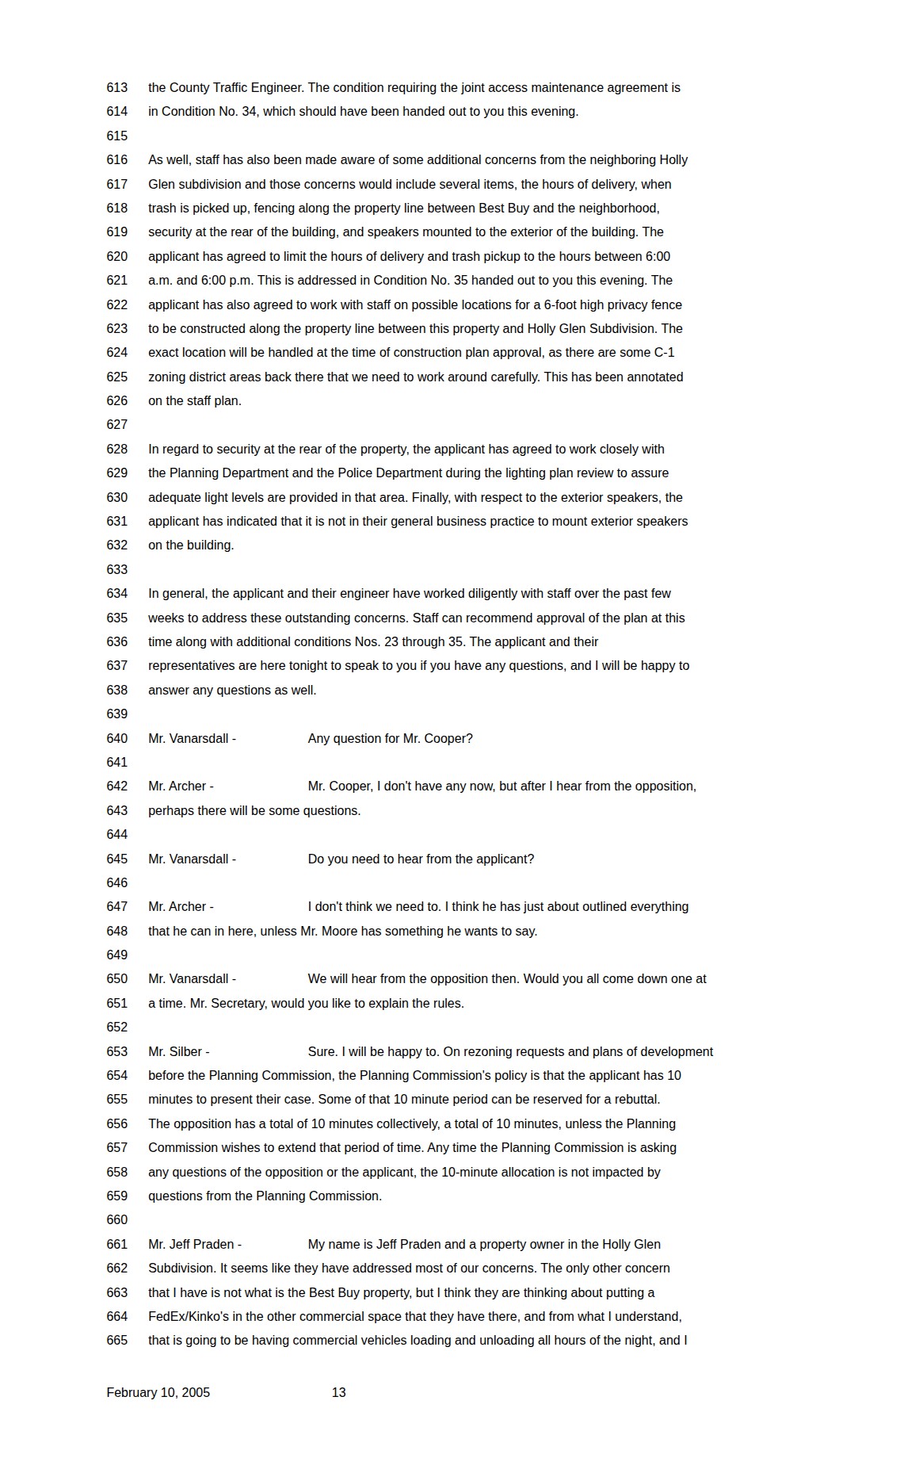the County Traffic Engineer. The condition requiring the joint access maintenance agreement is
in Condition No. 34, which should have been handed out to you this evening.
As well, staff has also been made aware of some additional concerns from the neighboring Holly
Glen subdivision and those concerns would include several items, the hours of delivery, when
trash is picked up, fencing along the property line between Best Buy and the neighborhood,
security at the rear of the building, and speakers mounted to the exterior of the building. The
applicant has agreed to limit the hours of delivery and trash pickup to the hours between 6:00
a.m. and 6:00 p.m. This is addressed in Condition No. 35 handed out to you this evening. The
applicant has also agreed to work with staff on possible locations for a 6-foot high privacy fence
to be constructed along the property line between this property and Holly Glen Subdivision. The
exact location will be handled at the time of construction plan approval, as there are some C-1
zoning district areas back there that we need to work around carefully. This has been annotated
on the staff plan.
In regard to security at the rear of the property, the applicant has agreed to work closely with
the Planning Department and the Police Department during the lighting plan review to assure
adequate light levels are provided in that area. Finally, with respect to the exterior speakers, the
applicant has indicated that it is not in their general business practice to mount exterior speakers
on the building.
In general, the applicant and their engineer have worked diligently with staff over the past few
weeks to address these outstanding concerns. Staff can recommend approval of the plan at this
time along with additional conditions Nos. 23 through 35. The applicant and their
representatives are here tonight to speak to you if you have any questions, and I will be happy to
answer any questions as well.
Mr. Vanarsdall -Any question for Mr. Cooper?
Mr. Archer -Mr. Cooper, I don't have any now, but after I hear from the opposition,
perhaps there will be some questions.
Mr. Vanarsdall -Do you need to hear from the applicant?
Mr. Archer -I don't think we need to. I think he has just about outlined everything
that he can in here, unless Mr. Moore has something he wants to say.
Mr. Vanarsdall -We will hear from the opposition then. Would you all come down one at
a time. Mr. Secretary, would you like to explain the rules.
Mr. Silber -Sure. I will be happy to. On rezoning requests and plans of development
before the Planning Commission, the Planning Commission's policy is that the applicant has 10
minutes to present their case. Some of that 10 minute period can be reserved for a rebuttal.
The opposition has a total of 10 minutes collectively, a total of 10 minutes, unless the Planning
Commission wishes to extend that period of time. Any time the Planning Commission is asking
any questions of the opposition or the applicant, the 10-minute allocation is not impacted by
questions from the Planning Commission.
Mr. Jeff Praden -My name is Jeff Praden and a property owner in the Holly Glen
Subdivision. It seems like they have addressed most of our concerns. The only other concern
that I have is not what is the Best Buy property, but I think they are thinking about putting a
FedEx/Kinko's in the other commercial space that they have there, and from what I understand,
that is going to be having commercial vehicles loading and unloading all hours of the night, and I
February 10, 2005 13